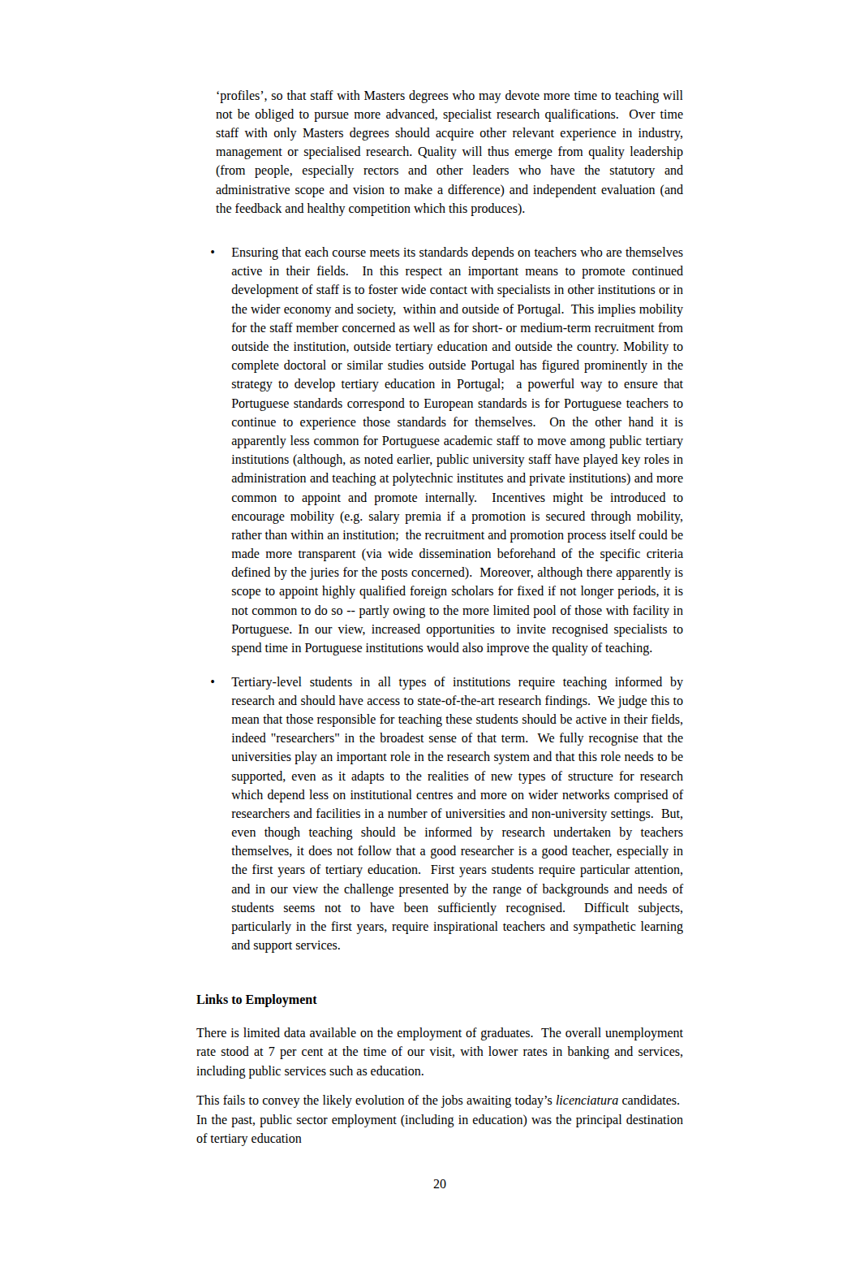‘profiles’, so that staff with Masters degrees who may devote more time to teaching will not be obliged to pursue more advanced, specialist research qualifications. Over time staff with only Masters degrees should acquire other relevant experience in industry, management or specialised research. Quality will thus emerge from quality leadership (from people, especially rectors and other leaders who have the statutory and administrative scope and vision to make a difference) and independent evaluation (and the feedback and healthy competition which this produces).
Ensuring that each course meets its standards depends on teachers who are themselves active in their fields. In this respect an important means to promote continued development of staff is to foster wide contact with specialists in other institutions or in the wider economy and society, within and outside of Portugal. This implies mobility for the staff member concerned as well as for short- or medium-term recruitment from outside the institution, outside tertiary education and outside the country. Mobility to complete doctoral or similar studies outside Portugal has figured prominently in the strategy to develop tertiary education in Portugal; a powerful way to ensure that Portuguese standards correspond to European standards is for Portuguese teachers to continue to experience those standards for themselves. On the other hand it is apparently less common for Portuguese academic staff to move among public tertiary institutions (although, as noted earlier, public university staff have played key roles in administration and teaching at polytechnic institutes and private institutions) and more common to appoint and promote internally. Incentives might be introduced to encourage mobility (e.g. salary premia if a promotion is secured through mobility, rather than within an institution; the recruitment and promotion process itself could be made more transparent (via wide dissemination beforehand of the specific criteria defined by the juries for the posts concerned). Moreover, although there apparently is scope to appoint highly qualified foreign scholars for fixed if not longer periods, it is not common to do so -- partly owing to the more limited pool of those with facility in Portuguese. In our view, increased opportunities to invite recognised specialists to spend time in Portuguese institutions would also improve the quality of teaching.
Tertiary-level students in all types of institutions require teaching informed by research and should have access to state-of-the-art research findings. We judge this to mean that those responsible for teaching these students should be active in their fields, indeed "researchers" in the broadest sense of that term. We fully recognise that the universities play an important role in the research system and that this role needs to be supported, even as it adapts to the realities of new types of structure for research which depend less on institutional centres and more on wider networks comprised of researchers and facilities in a number of universities and non-university settings. But, even though teaching should be informed by research undertaken by teachers themselves, it does not follow that a good researcher is a good teacher, especially in the first years of tertiary education. First years students require particular attention, and in our view the challenge presented by the range of backgrounds and needs of students seems not to have been sufficiently recognised. Difficult subjects, particularly in the first years, require inspirational teachers and sympathetic learning and support services.
Links to Employment
There is limited data available on the employment of graduates. The overall unemployment rate stood at 7 per cent at the time of our visit, with lower rates in banking and services, including public services such as education.
This fails to convey the likely evolution of the jobs awaiting today’s licenciatura candidates. In the past, public sector employment (including in education) was the principal destination of tertiary education
20